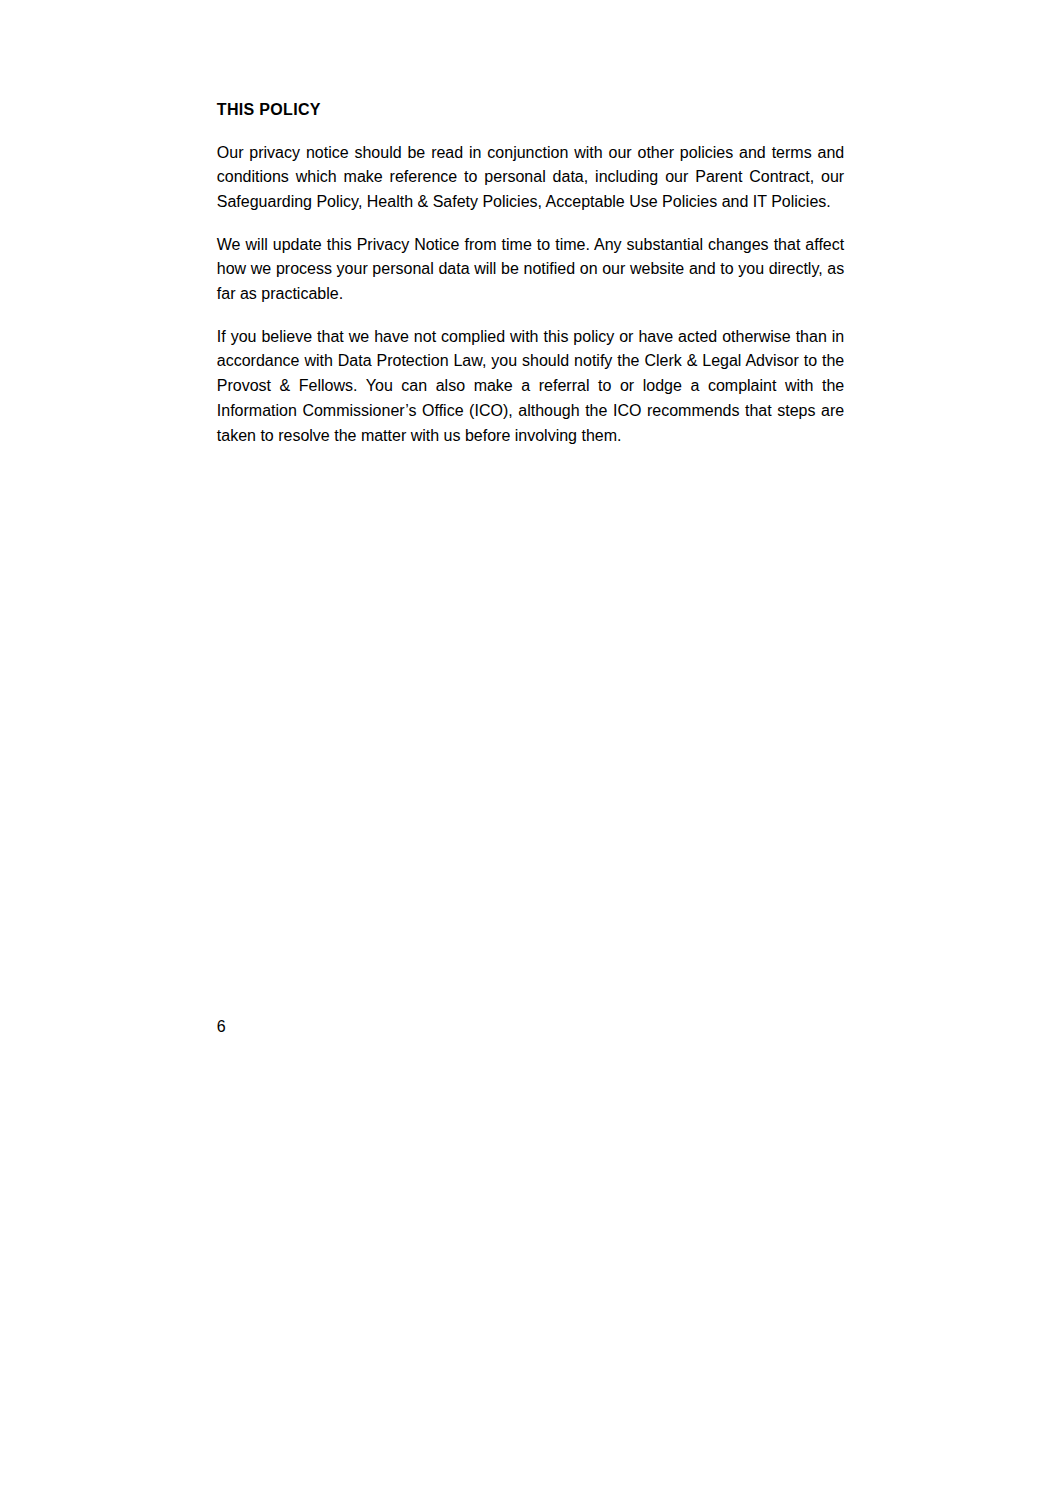THIS POLICY
Our privacy notice should be read in conjunction with our other policies and terms and conditions which make reference to personal data, including our Parent Contract, our Safeguarding Policy, Health & Safety Policies, Acceptable Use Policies and IT Policies.
We will update this Privacy Notice from time to time. Any substantial changes that affect how we process your personal data will be notified on our website and to you directly, as far as practicable.
If you believe that we have not complied with this policy or have acted otherwise than in accordance with Data Protection Law, you should notify the Clerk & Legal Advisor to the Provost & Fellows. You can also make a referral to or lodge a complaint with the Information Commissioner’s Office (ICO), although the ICO recommends that steps are taken to resolve the matter with us before involving them.
6